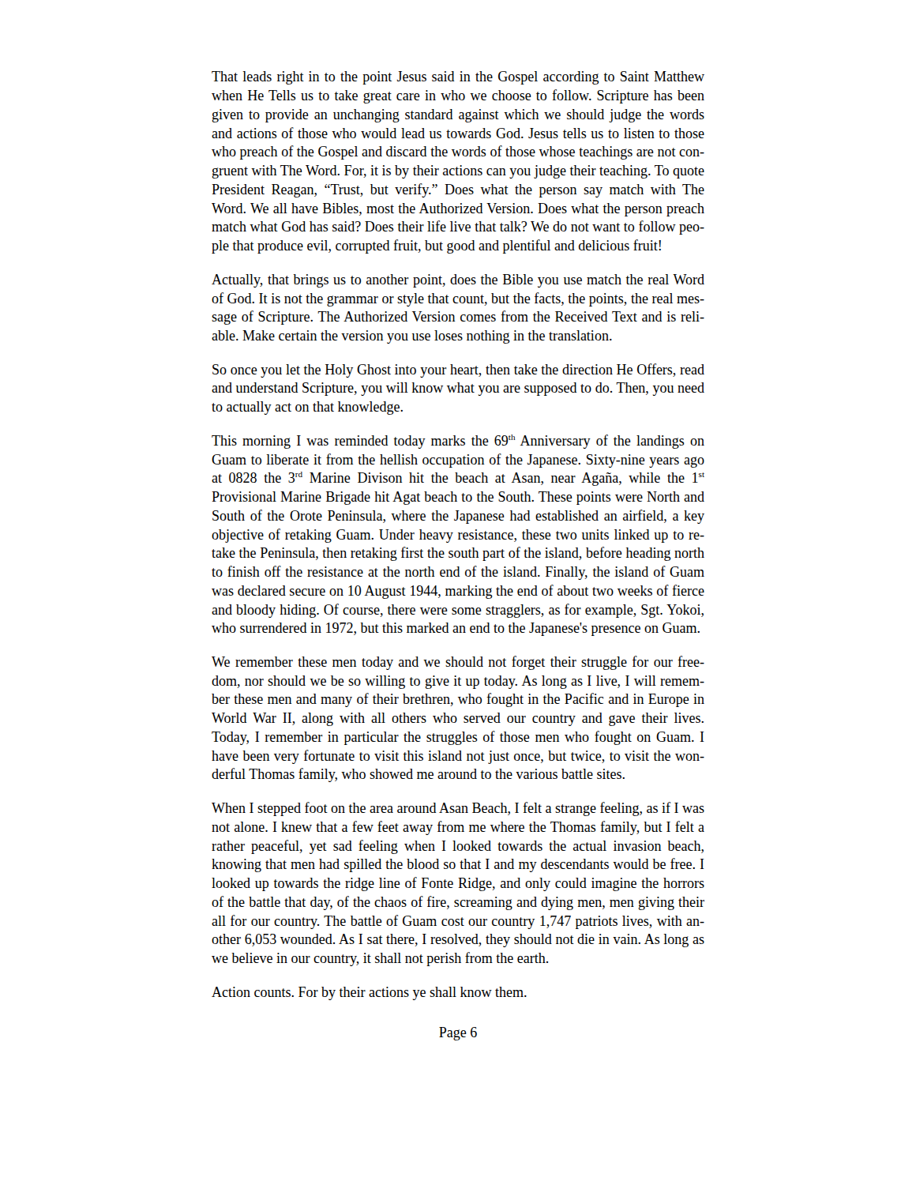That leads right in to the point Jesus said in the Gospel according to Saint Matthew when He Tells us to take great care in who we choose to follow. Scripture has been given to provide an unchanging standard against which we should judge the words and actions of those who would lead us towards God. Jesus tells us to listen to those who preach of the Gospel and discard the words of those whose teachings are not congruent with The Word. For, it is by their actions can you judge their teaching. To quote President Reagan, “Trust, but verify.” Does what the person say match with The Word. We all have Bibles, most the Authorized Version. Does what the person preach match what God has said? Does their life live that talk? We do not want to follow people that produce evil, corrupted fruit, but good and plentiful and delicious fruit!
Actually, that brings us to another point, does the Bible you use match the real Word of God. It is not the grammar or style that count, but the facts, the points, the real message of Scripture. The Authorized Version comes from the Received Text and is reliable. Make certain the version you use loses nothing in the translation.
So once you let the Holy Ghost into your heart, then take the direction He Offers, read and understand Scripture, you will know what you are supposed to do. Then, you need to actually act on that knowledge.
This morning I was reminded today marks the 69th Anniversary of the landings on Guam to liberate it from the hellish occupation of the Japanese. Sixty-nine years ago at 0828 the 3rd Marine Divison hit the beach at Asan, near Agaña, while the 1st Provisional Marine Brigade hit Agat beach to the South. These points were North and South of the Orote Peninsula, where the Japanese had established an airfield, a key objective of retaking Guam. Under heavy resistance, these two units linked up to retake the Peninsula, then retaking first the south part of the island, before heading north to finish off the resistance at the north end of the island. Finally, the island of Guam was declared secure on 10 August 1944, marking the end of about two weeks of fierce and bloody hiding. Of course, there were some stragglers, as for example, Sgt. Yokoi, who surrendered in 1972, but this marked an end to the Japanese's presence on Guam.
We remember these men today and we should not forget their struggle for our freedom, nor should we be so willing to give it up today. As long as I live, I will remember these men and many of their brethren, who fought in the Pacific and in Europe in World War II, along with all others who served our country and gave their lives. Today, I remember in particular the struggles of those men who fought on Guam. I have been very fortunate to visit this island not just once, but twice, to visit the wonderful Thomas family, who showed me around to the various battle sites.
When I stepped foot on the area around Asan Beach, I felt a strange feeling, as if I was not alone. I knew that a few feet away from me where the Thomas family, but I felt a rather peaceful, yet sad feeling when I looked towards the actual invasion beach, knowing that men had spilled the blood so that I and my descendants would be free. I looked up towards the ridge line of Fonte Ridge, and only could imagine the horrors of the battle that day, of the chaos of fire, screaming and dying men, men giving their all for our country. The battle of Guam cost our country 1,747 patriots lives, with another 6,053 wounded. As I sat there, I resolved, they should not die in vain. As long as we believe in our country, it shall not perish from the earth.
Action counts. For by their actions ye shall know them.
Page 6